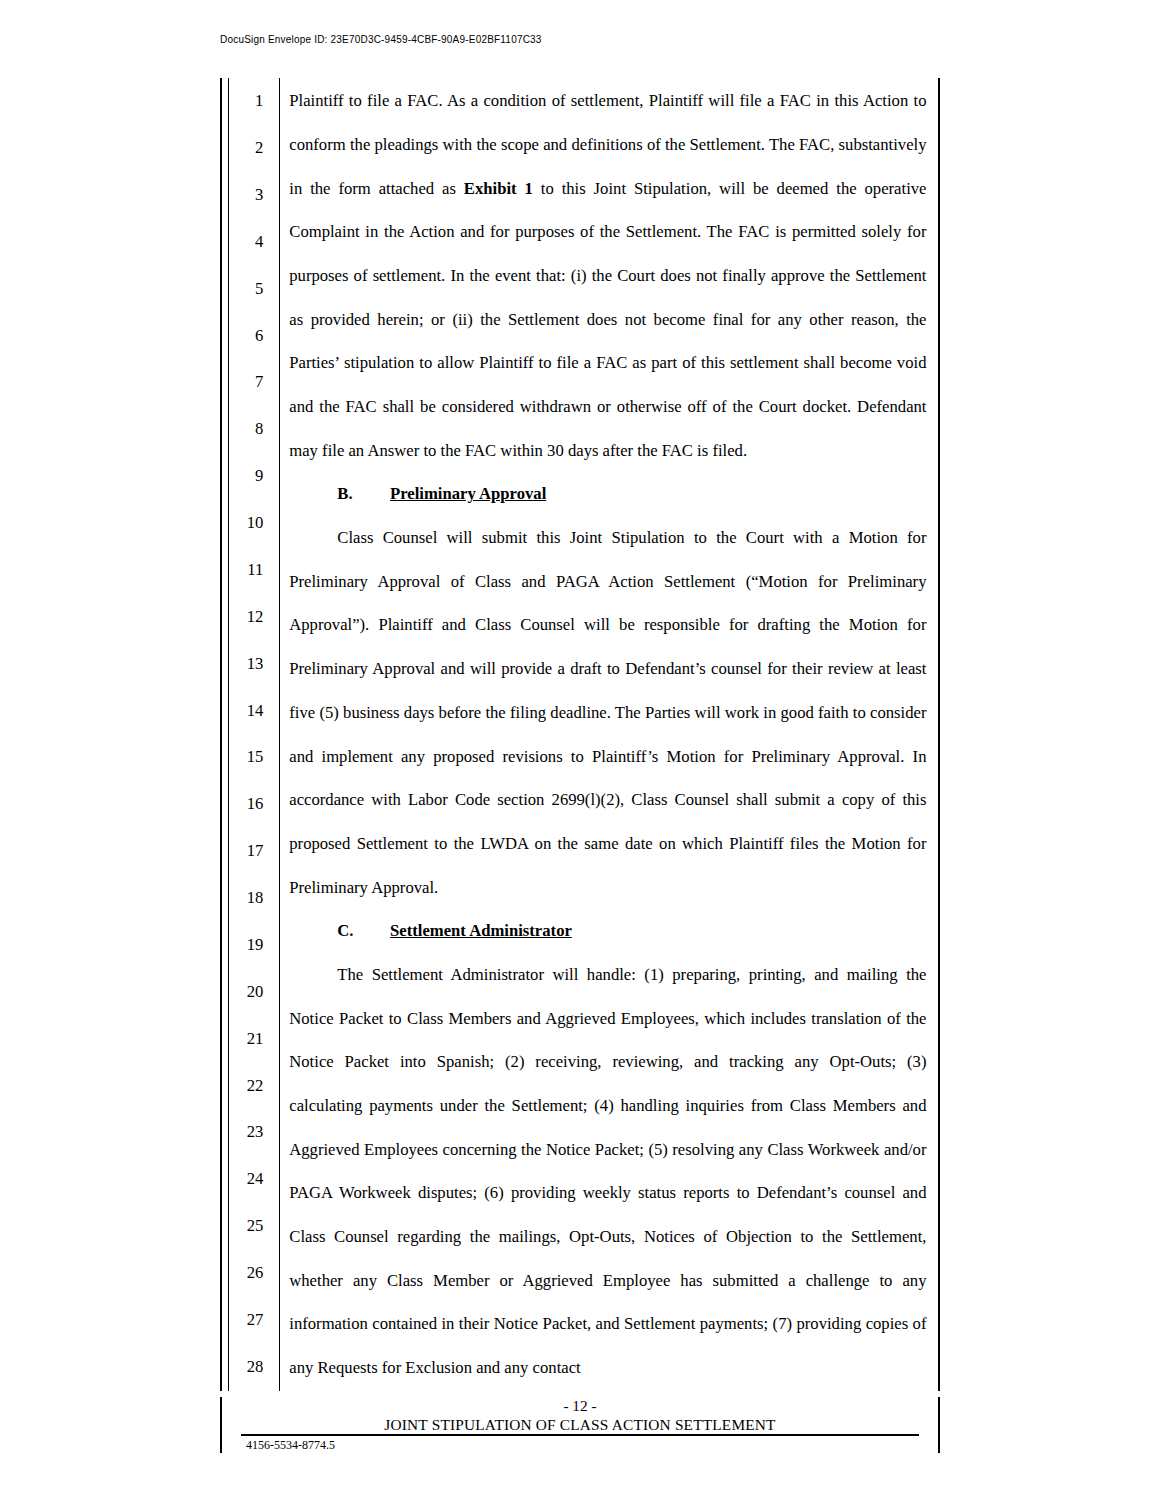DocuSign Envelope ID: 23E70D3C-9459-4CBF-90A9-E02BF1107C33
| 1 | Plaintiff to file a FAC. As a condition of settlement, Plaintiff will file a FAC in this Action to conform the pleadings with the scope and definitions of the Settlement. The FAC, substantively in the form attached as Exhibit 1 to this Joint Stipulation, will be deemed the operative Complaint in the Action and for purposes of the Settlement. The FAC is permitted solely for purposes of settlement. In the event that: (i) the Court does not finally approve the Settlement as provided herein; or (ii) the Settlement does not become final for any other reason, the Parties’ stipulation to allow Plaintiff to file a FAC as part of this settlement shall become void and the FAC shall be considered withdrawn or otherwise off of the Court docket. Defendant may file an Answer to the FAC within 30 days after the FAC is filed. B. Preliminary Approval Class Counsel will submit this Joint Stipulation to the Court with a Motion for Preliminary Approval of Class and PAGA Action Settlement (“Motion for Preliminary Approval”). Plaintiff and Class Counsel will be responsible for drafting the Motion for Preliminary Approval and will provide a draft to Defendant’s counsel for their review at least five (5) business days before the filing deadline. The Parties will work in good faith to consider and implement any proposed revisions to Plaintiff’s Motion for Preliminary Approval. In accordance with Labor Code section 2699(l)(2), Class Counsel shall submit a copy of this proposed Settlement to the LWDA on the same date on which Plaintiff files the Motion for Preliminary Approval. C. Settlement Administrator The Settlement Administrator will handle: (1) preparing, printing, and mailing the Notice Packet to Class Members and Aggrieved Employees, which includes translation of the Notice Packet into Spanish; (2) receiving, reviewing, and tracking any Opt-Outs; (3) calculating payments under the Settlement; (4) handling inquiries from Class Members and Aggrieved Employees concerning the Notice Packet; (5) resolving any Class Workweek and/or PAGA Workweek disputes; (6) providing weekly status reports to Defendant’s counsel and Class Counsel regarding the mailings, Opt-Outs, Notices of Objection to the Settlement, whether any Class Member or Aggrieved Employee has submitted a challenge to any information contained in their Notice Packet, and Settlement payments; (7) providing copies of any Requests for Exclusion and any contact |
| 2 |
| 3 |
| 4 |
| 5 |
| 6 |
| 7 |
| 8 |
| 9 |
| 10 |
| 11 |
| 12 |
| 13 |
| 14 |
| 15 |
| 16 |
| 17 |
| 18 |
| 19 |
| 20 |
| 21 |
| 22 |
| 23 |
| 24 |
| 25 |
| 26 |
| 27 |
| 28 |
- 12 -
Joint Stipulation of Class Action Settlement
4156-5534-8774.5